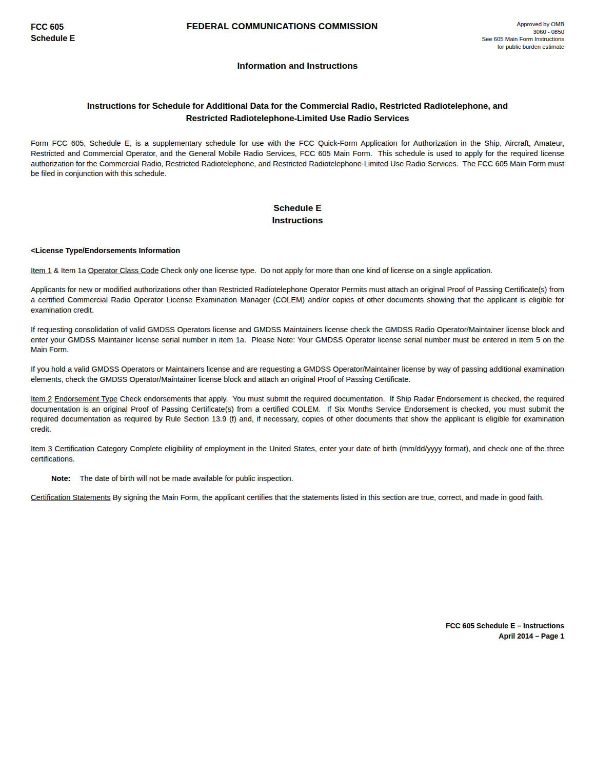FCC 605
Schedule E
FEDERAL COMMUNICATIONS COMMISSION
Approved by OMB
3060 - 0850
See 605 Main Form Instructions
for public burden estimate
Information and Instructions
Instructions for Schedule for Additional Data for the Commercial Radio, Restricted Radiotelephone, and
Restricted Radiotelephone-Limited Use Radio Services
Form FCC 605, Schedule E, is a supplementary schedule for use with the FCC Quick-Form Application for Authorization in the Ship, Aircraft, Amateur, Restricted and Commercial Operator, and the General Mobile Radio Services, FCC 605 Main Form. This schedule is used to apply for the required license authorization for the Commercial Radio, Restricted Radiotelephone, and Restricted Radiotelephone-Limited Use Radio Services. The FCC 605 Main Form must be filed in conjunction with this schedule.
Schedule E
Instructions
<License Type/Endorsements Information
Item 1 & Item 1a Operator Class Code Check only one license type. Do not apply for more than one kind of license on a single application.
Applicants for new or modified authorizations other than Restricted Radiotelephone Operator Permits must attach an original Proof of Passing Certificate(s) from a certified Commercial Radio Operator License Examination Manager (COLEM) and/or copies of other documents showing that the applicant is eligible for examination credit.
If requesting consolidation of valid GMDSS Operators license and GMDSS Maintainers license check the GMDSS Radio Operator/Maintainer license block and enter your GMDSS Maintainer license serial number in item 1a. Please Note: Your GMDSS Operator license serial number must be entered in item 5 on the Main Form.
If you hold a valid GMDSS Operators or Maintainers license and are requesting a GMDSS Operator/Maintainer license by way of passing additional examination elements, check the GMDSS Operator/Maintainer license block and attach an original Proof of Passing Certificate.
Item 2 Endorsement Type Check endorsements that apply. You must submit the required documentation. If Ship Radar Endorsement is checked, the required documentation is an original Proof of Passing Certificate(s) from a certified COLEM. If Six Months Service Endorsement is checked, you must submit the required documentation as required by Rule Section 13.9 (f) and, if necessary, copies of other documents that show the applicant is eligible for examination credit.
Item 3 Certification Category Complete eligibility of employment in the United States, enter your date of birth (mm/dd/yyyy format), and check one of the three certifications.
Note: The date of birth will not be made available for public inspection.
Certification Statements By signing the Main Form, the applicant certifies that the statements listed in this section are true, correct, and made in good faith.
FCC 605 Schedule E – Instructions
April 2014 – Page 1